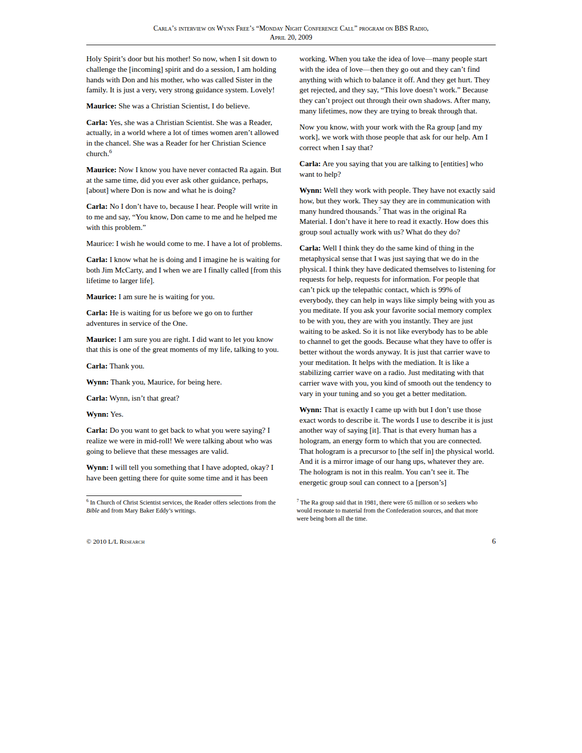Carla’s interview on Wynn Free’s “Monday Night Conference Call” program on BBS Radio,
April 20, 2009
Holy Spirit’s door but his mother! So now, when I sit down to challenge the [incoming] spirit and do a session, I am holding hands with Don and his mother, who was called Sister in the family. It is just a very, very strong guidance system. Lovely!
Maurice: She was a Christian Scientist, I do believe.
Carla: Yes, she was a Christian Scientist. She was a Reader, actually, in a world where a lot of times women aren’t allowed in the chancel. She was a Reader for her Christian Science church.6
Maurice: Now I know you have never contacted Ra again. But at the same time, did you ever ask other guidance, perhaps, [about] where Don is now and what he is doing?
Carla: No I don’t have to, because I hear. People will write in to me and say, “You know, Don came to me and he helped me with this problem.”
Maurice: I wish he would come to me. I have a lot of problems.
Carla: I know what he is doing and I imagine he is waiting for both Jim McCarty, and I when we are I finally called [from this lifetime to larger life].
Maurice: I am sure he is waiting for you.
Carla: He is waiting for us before we go on to further adventures in service of the One.
Maurice: I am sure you are right. I did want to let you know that this is one of the great moments of my life, talking to you.
Carla: Thank you.
Wynn: Thank you, Maurice, for being here.
Carla: Wynn, isn’t that great?
Wynn: Yes.
Carla: Do you want to get back to what you were saying? I realize we were in mid-roll! We were talking about who was going to believe that these messages are valid.
Wynn: I will tell you something that I have adopted, okay? I have been getting there for quite some time and it has been working. When you take the idea of love—many people start with the idea of love—then they go out and they can’t find anything with which to balance it off. And they get hurt. They get rejected, and they say, “This love doesn’t work.” Because they can’t project out through their own shadows. After many, many lifetimes, now they are trying to break through that.
Now you know, with your work with the Ra group [and my work], we work with those people that ask for our help. Am I correct when I say that?
Carla: Are you saying that you are talking to [entities] who want to help?
Wynn: Well they work with people. They have not exactly said how, but they work. They say they are in communication with many hundred thousands.7 That was in the original Ra Material. I don’t have it here to read it exactly. How does this group soul actually work with us? What do they do?
Carla: Well I think they do the same kind of thing in the metaphysical sense that I was just saying that we do in the physical. I think they have dedicated themselves to listening for requests for help, requests for information. For people that can’t pick up the telepathic contact, which is 99% of everybody, they can help in ways like simply being with you as you meditate. If you ask your favorite social memory complex to be with you, they are with you instantly. They are just waiting to be asked. So it is not like everybody has to be able to channel to get the goods. Because what they have to offer is better without the words anyway. It is just that carrier wave to your meditation. It helps with the mediation. It is like a stabilizing carrier wave on a radio. Just meditating with that carrier wave with you, you kind of smooth out the tendency to vary in your tuning and so you get a better meditation.
Wynn: That is exactly I came up with but I don’t use those exact words to describe it. The words I use to describe it is just another way of saying [it]. That is that every human has a hologram, an energy form to which that you are connected. That hologram is a precursor to [the self in] the physical world. And it is a mirror image of our hang ups, whatever they are. The hologram is not in this realm. You can’t see it. The energetic group soul can connect to a [person’s]
6 In Church of Christ Scientist services, the Reader offers selections from the Bible and from Mary Baker Eddy’s writings.
7 The Ra group said that in 1981, there were 65 million or so seekers who would resonate to material from the Confederation sources, and that more were being born all the time.
© 2010 L/L Research 6